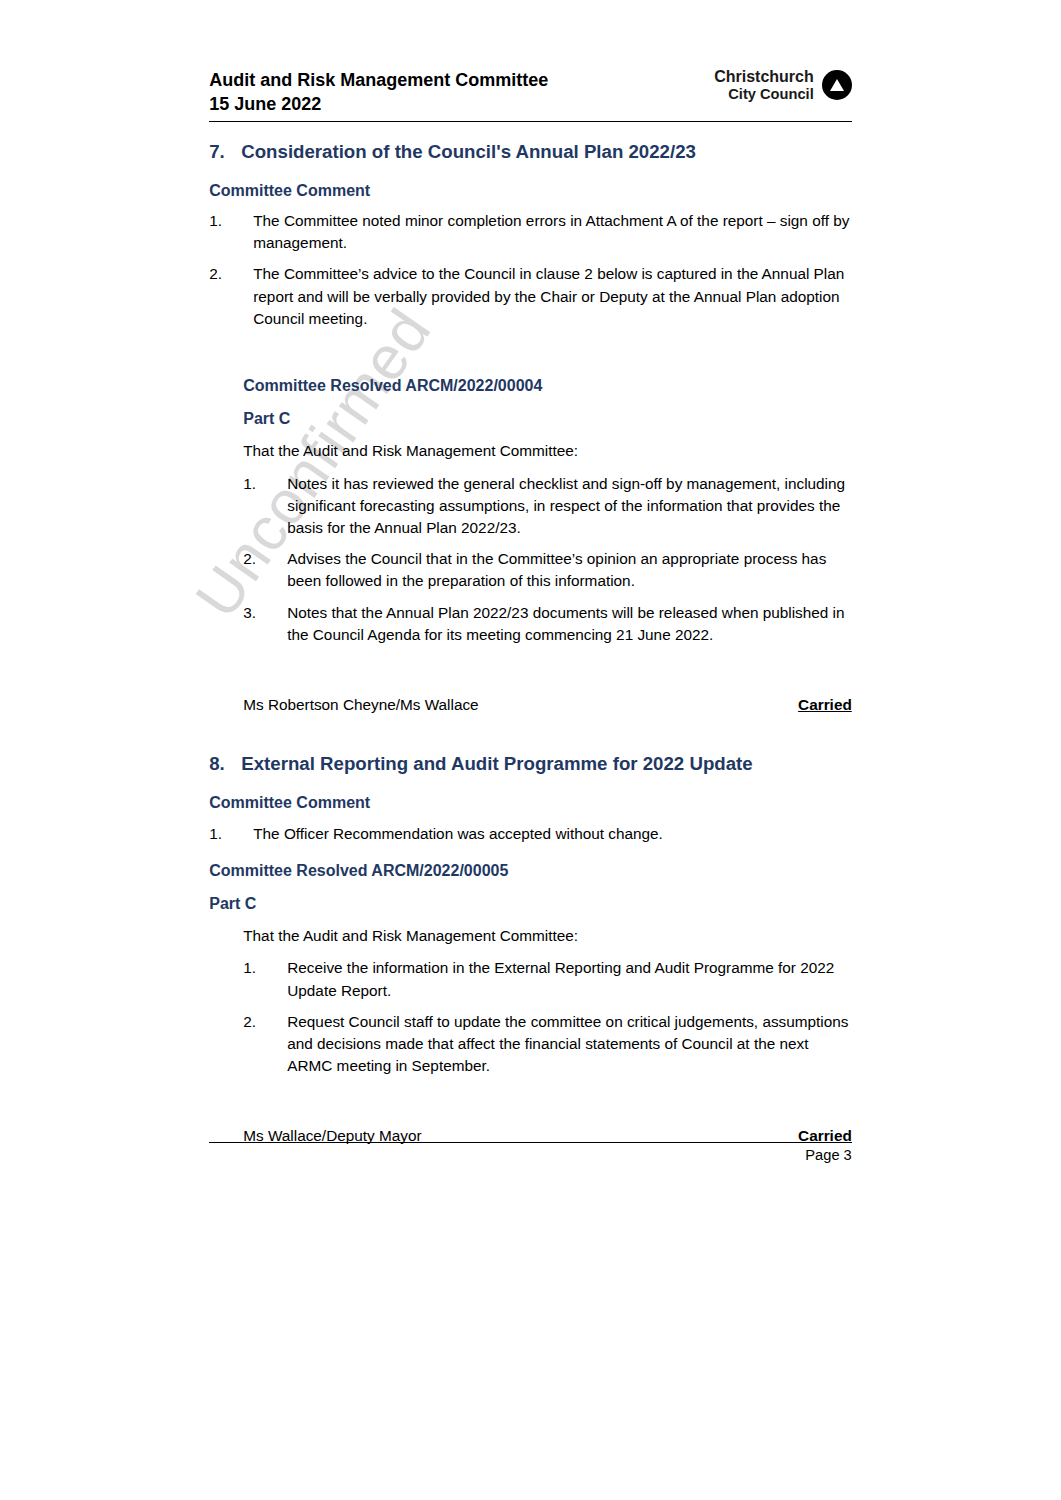Audit and Risk Management Committee
15 June 2022
Christchurch
City Council
Unconfirmed
7. Consideration of the Council's Annual Plan 2022/23
Committee Comment
1. The Committee noted minor completion errors in Attachment A of the report – sign off by management.
2. The Committee’s advice to the Council in clause 2 below is captured in the Annual Plan report and will be verbally provided by the Chair or Deputy at the Annual Plan adoption Council meeting.
Committee Resolved ARCM/2022/00004
Part C
That the Audit and Risk Management Committee:
1. Notes it has reviewed the general checklist and sign-off by management, including significant forecasting assumptions, in respect of the information that provides the basis for the Annual Plan 2022/23.
2. Advises the Council that in the Committee’s opinion an appropriate process has been followed in the preparation of this information.
3. Notes that the Annual Plan 2022/23 documents will be released when published in the Council Agenda for its meeting commencing 21 June 2022.
Ms Robertson Cheyne/Ms Wallace Carried
8. External Reporting and Audit Programme for 2022 Update
Committee Comment
1. The Officer Recommendation was accepted without change.
Committee Resolved ARCM/2022/00005
Part C
That the Audit and Risk Management Committee:
1. Receive the information in the External Reporting and Audit Programme for 2022 Update Report.
2. Request Council staff to update the committee on critical judgements, assumptions and decisions made that affect the financial statements of Council at the next ARMC meeting in September.
Ms Wallace/Deputy Mayor Carried
Page 3